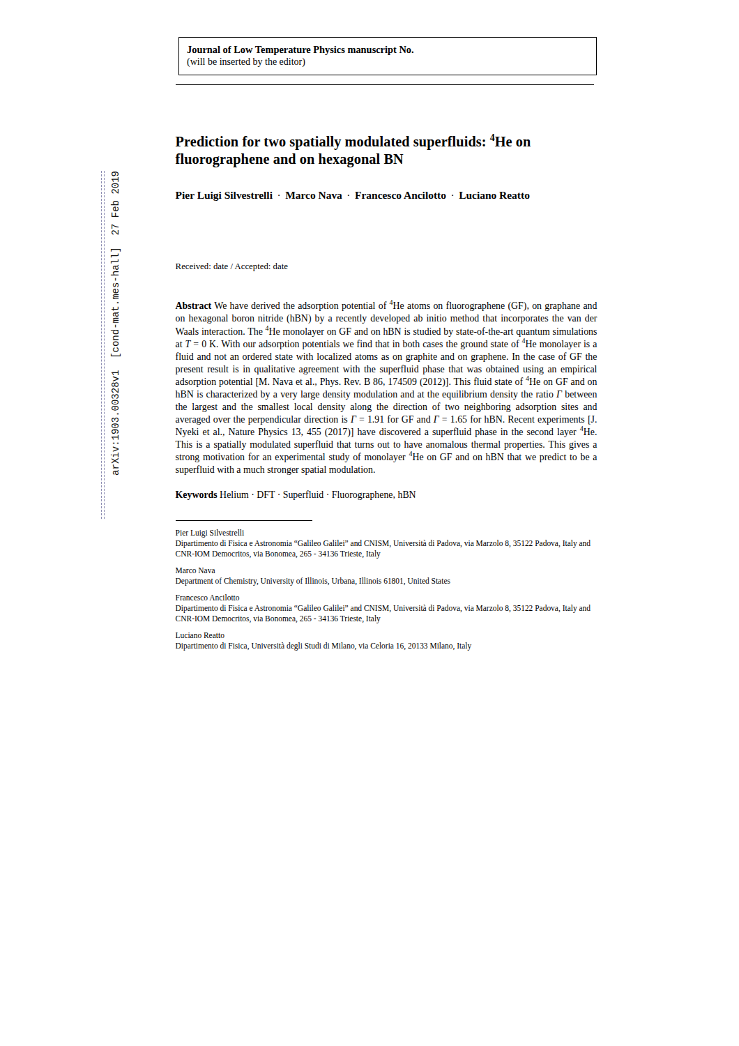arXiv:1903.00328v1 [cond-mat.mes-hall] 27 Feb 2019
Journal of Low Temperature Physics manuscript No.
(will be inserted by the editor)
Prediction for two spatially modulated superfluids: 4He on fluorographene and on hexagonal BN
Pier Luigi Silvestrelli · Marco Nava · Francesco Ancilotto · Luciano Reatto
Received: date / Accepted: date
Abstract We have derived the adsorption potential of 4He atoms on fluorographene (GF), on graphane and on hexagonal boron nitride (hBN) by a recently developed ab initio method that incorporates the van der Waals interaction. The 4He monolayer on GF and on hBN is studied by state-of-the-art quantum simulations at T = 0 K. With our adsorption potentials we find that in both cases the ground state of 4He monolayer is a fluid and not an ordered state with localized atoms as on graphite and on graphene. In the case of GF the present result is in qualitative agreement with the superfluid phase that was obtained using an empirical adsorption potential [M. Nava et al., Phys. Rev. B 86, 174509 (2012)]. This fluid state of 4He on GF and on hBN is characterized by a very large density modulation and at the equilibrium density the ratio Γ between the largest and the smallest local density along the direction of two neighboring adsorption sites and averaged over the perpendicular direction is Γ = 1.91 for GF and Γ = 1.65 for hBN. Recent experiments [J. Nyeki et al., Nature Physics 13, 455 (2017)] have discovered a superfluid phase in the second layer 4He. This is a spatially modulated superfluid that turns out to have anomalous thermal properties. This gives a strong motivation for an experimental study of monolayer 4He on GF and on hBN that we predict to be a superfluid with a much stronger spatial modulation.
Keywords Helium · DFT · Superfluid · Fluorographene, hBN
Pier Luigi Silvestrelli
Dipartimento di Fisica e Astronomia “Galileo Galilei” and CNISM, Università di Padova, via Marzolo 8, 35122 Padova, Italy and CNR-IOM Democritos, via Bonomea, 265 - 34136 Trieste, Italy
Marco Nava
Department of Chemistry, University of Illinois, Urbana, Illinois 61801, United States
Francesco Ancilotto
Dipartimento di Fisica e Astronomia “Galileo Galilei” and CNISM, Università di Padova, via Marzolo 8, 35122 Padova, Italy and CNR-IOM Democritos, via Bonomea, 265 - 34136 Trieste, Italy
Luciano Reatto
Dipartimento di Fisica, Università degli Studi di Milano, via Celoria 16, 20133 Milano, Italy